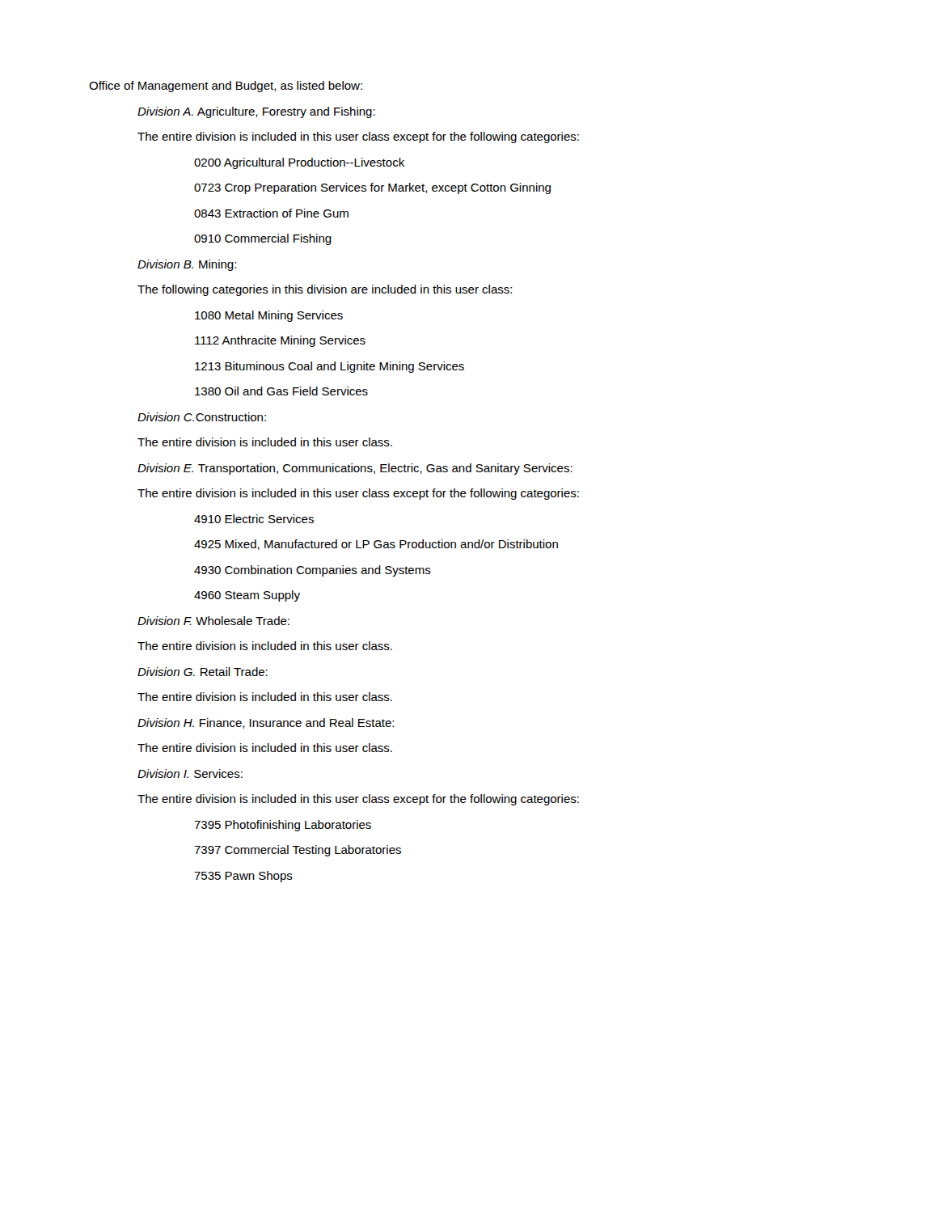Office of Management and Budget, as listed below:
Division A. Agriculture, Forestry and Fishing:
The entire division is included in this user class except for the following categories:
0200 Agricultural Production--Livestock
0723 Crop Preparation Services for Market, except Cotton Ginning
0843 Extraction of Pine Gum
0910 Commercial Fishing
Division B. Mining:
The following categories in this division are included in this user class:
1080 Metal Mining Services
1112 Anthracite Mining Services
1213 Bituminous Coal and Lignite Mining Services
1380 Oil and Gas Field Services
Division C. Construction:
The entire division is included in this user class.
Division E. Transportation, Communications, Electric, Gas and Sanitary Services:
The entire division is included in this user class except for the following categories:
4910 Electric Services
4925 Mixed, Manufactured or LP Gas Production and/or Distribution
4930 Combination Companies and Systems
4960 Steam Supply
Division F. Wholesale Trade:
The entire division is included in this user class.
Division G. Retail Trade:
The entire division is included in this user class.
Division H. Finance, Insurance and Real Estate:
The entire division is included in this user class.
Division I. Services:
The entire division is included in this user class except for the following categories:
7395 Photofinishing Laboratories
7397 Commercial Testing Laboratories
7535 Pawn Shops